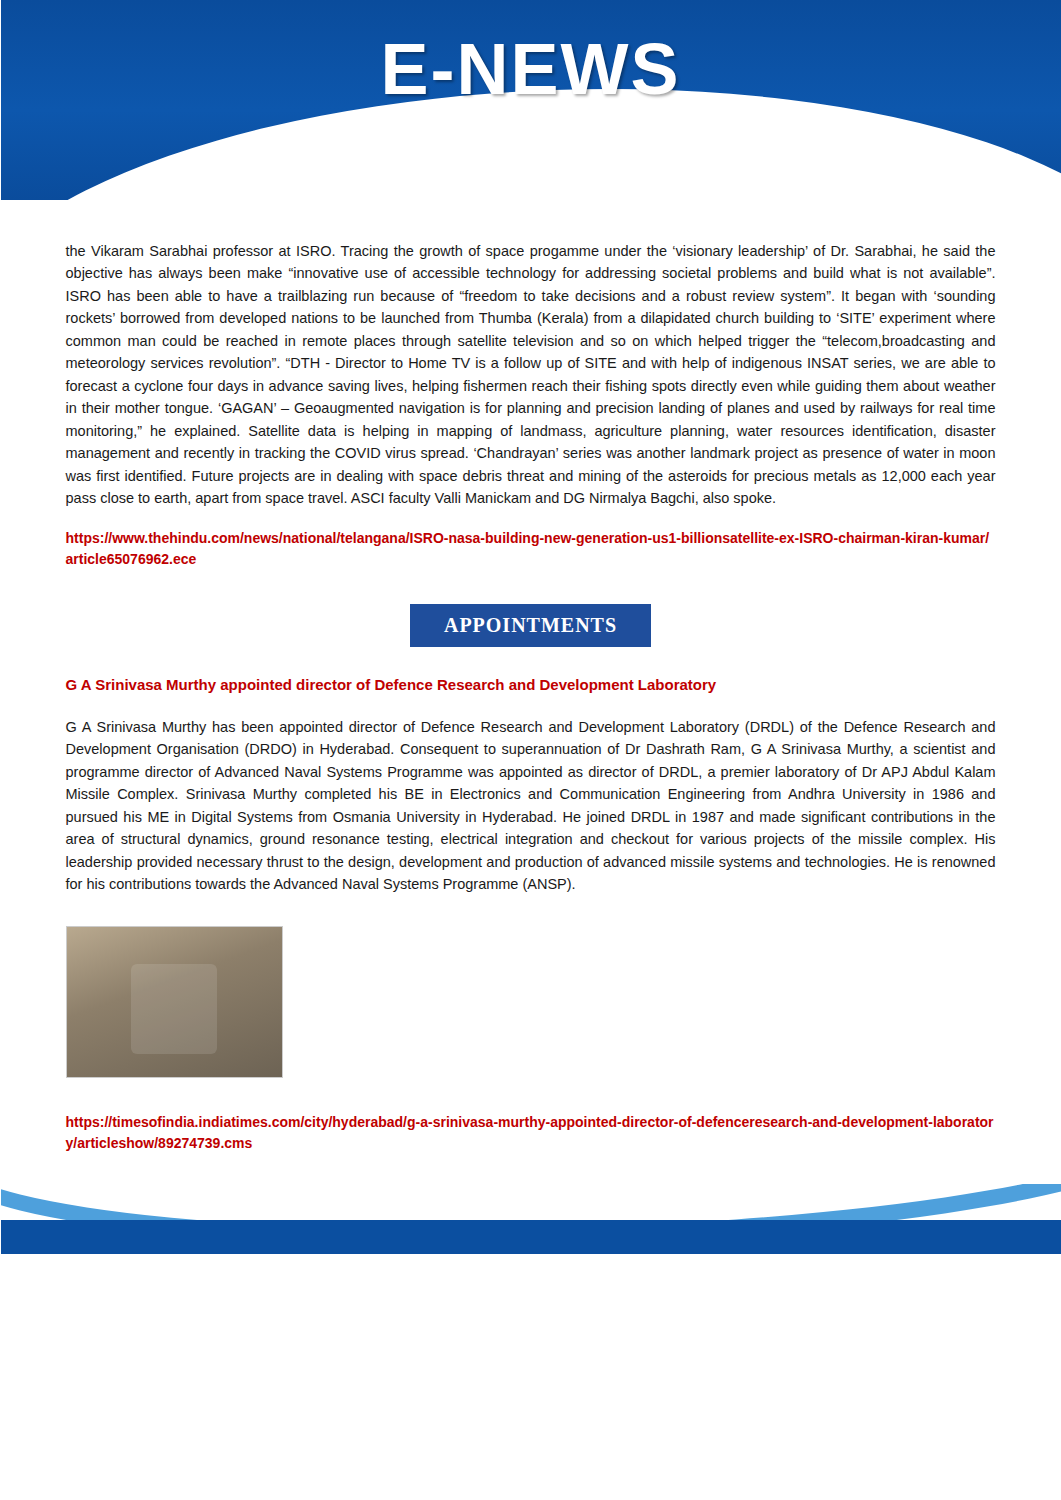E‑NEWS
the Vikaram Sarabhai professor at ISRO. Tracing the growth of space progamme under the ‘visionary leadership’ of Dr. Sarabhai, he said the objective has always been make “innovative use of accessible technology for addressing societal problems and build what is not available”. ISRO has been able to have a trailblazing run because of “freedom to take decisions and a robust review system”. It began with ‘sounding rockets’ borrowed from developed nations to be launched from Thumba (Kerala) from a dilapidated church building to ‘SITE’ experiment where common man could be reached in remote places through satellite television and so on which helped trigger the “telecom,broadcasting and meteorology services revolution”. “DTH - Director to Home TV is a follow up of SITE and with help of indigenous INSAT series, we are able to forecast a cyclone four days in advance saving lives, helping fishermen reach their fishing spots directly even while guiding them about weather in their mother tongue. ‘GAGAN’ – Geoaugmented navigation is for planning and precision landing of planes and used by railways for real time monitoring,” he explained. Satellite data is helping in mapping of landmass, agriculture planning, water resources identification, disaster management and recently in tracking the COVID virus spread. ‘Chandrayan’ series was another landmark project as presence of water in moon was first identified. Future projects are in dealing with space debris threat and mining of the asteroids for precious metals as 12,000 each year pass close to earth, apart from space travel. ASCI faculty Valli Manickam and DG Nirmalya Bagchi, also spoke.
https://www.thehindu.com/news/national/telangana/ISRO-nasa-building-new-generation-us1-billionsatellite-ex-ISRO-chairman-kiran-kumar/article65076962.ece
APPOINTMENTS
G A Srinivasa Murthy appointed director of Defence Research and Development Laboratory
G A Srinivasa Murthy has been appointed director of Defence Research and Development Laboratory (DRDL) of the Defence Research and Development Organisation (DRDO) in Hyderabad. Consequent to superannuation of Dr Dashrath Ram, G A Srinivasa Murthy, a scientist and programme director of Advanced Naval Systems Programme was appointed as director of DRDL, a premier laboratory of Dr APJ Abdul Kalam Missile Complex. Srinivasa Murthy completed his BE in Electronics and Communication Engineering from Andhra University in 1986 and pursued his ME in Digital Systems from Osmania University in Hyderabad. He joined DRDL in 1987 and made significant contributions in the area of structural dynamics, ground resonance testing, electrical integration and checkout for various projects of the missile complex. His leadership provided necessary thrust to the design, development and production of advanced missile systems and technologies. He is renowned for his contributions towards the Advanced Naval Systems Programme (ANSP).
https://timesofindia.indiatimes.com/city/hyderabad/g-a-srinivasa-murthy-appointed-director-of-defenceresearch-and-development-laboratory/articleshow/89274739.cms